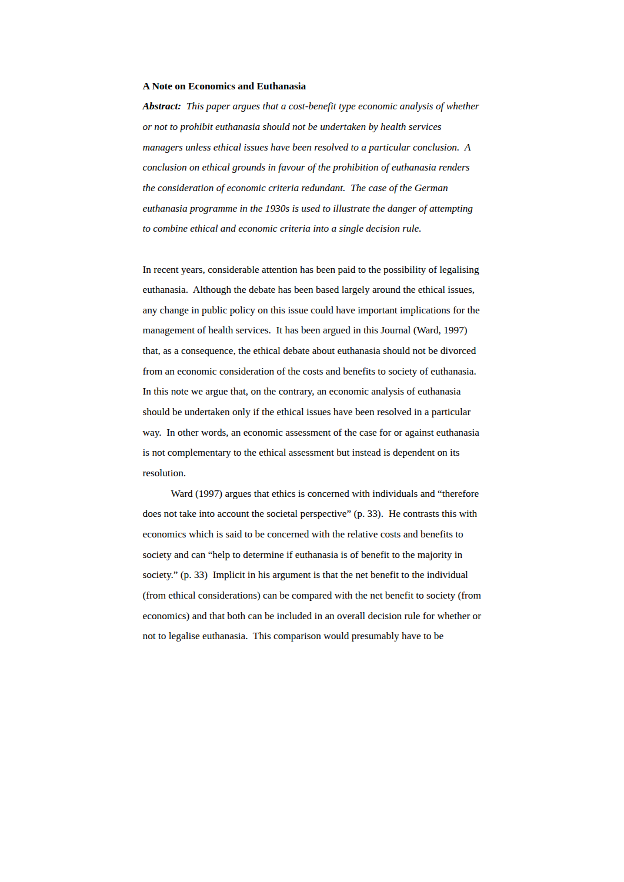A Note on Economics and Euthanasia
Abstract: This paper argues that a cost-benefit type economic analysis of whether or not to prohibit euthanasia should not be undertaken by health services managers unless ethical issues have been resolved to a particular conclusion. A conclusion on ethical grounds in favour of the prohibition of euthanasia renders the consideration of economic criteria redundant. The case of the German euthanasia programme in the 1930s is used to illustrate the danger of attempting to combine ethical and economic criteria into a single decision rule.
In recent years, considerable attention has been paid to the possibility of legalising euthanasia. Although the debate has been based largely around the ethical issues, any change in public policy on this issue could have important implications for the management of health services. It has been argued in this Journal (Ward, 1997) that, as a consequence, the ethical debate about euthanasia should not be divorced from an economic consideration of the costs and benefits to society of euthanasia. In this note we argue that, on the contrary, an economic analysis of euthanasia should be undertaken only if the ethical issues have been resolved in a particular way. In other words, an economic assessment of the case for or against euthanasia is not complementary to the ethical assessment but instead is dependent on its resolution.
Ward (1997) argues that ethics is concerned with individuals and “therefore does not take into account the societal perspective” (p. 33). He contrasts this with economics which is said to be concerned with the relative costs and benefits to society and can “help to determine if euthanasia is of benefit to the majority in society.” (p. 33) Implicit in his argument is that the net benefit to the individual (from ethical considerations) can be compared with the net benefit to society (from economics) and that both can be included in an overall decision rule for whether or not to legalise euthanasia. This comparison would presumably have to be